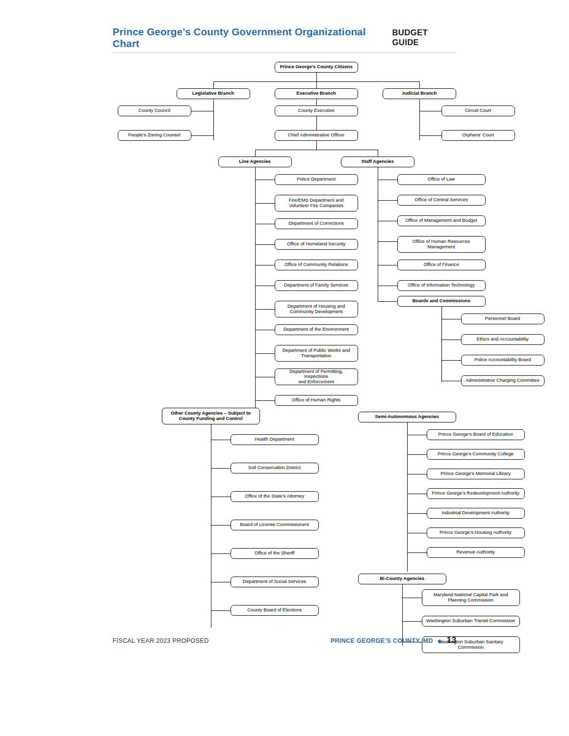Prince George’s County Government Organizational Chart
BUDGET GUIDE
Prince George’s County Citizens
Legislative Branch
Executive Branch
Judicial Branch
County Council
People’s Zoning Counsel
Circuit Court
Orphans’ Court
County Executive
Chief Administrative Officer
Line Agencies
Staff Agencies
Police Department
Fire/EMS Department and
Volunteer Fire Companies
Department of Corrections
Office of Homeland Security
Office of Community Relations
Department of Family Services
Department of Housing and
Community Development
Department of the Environment
Department of Public Works and
Transportation
Department of Permitting, Inspections
and Enforcement
Office of Human Rights
Office of Law
Office of Central Services
Office of Management and Budget
Office of Human Resources
Management
Office of Finance
Office of Information Technology
Boards and Commissions
Personnel Board
Ethics and Accountability
Police Accountability Board
Administrative Charging Committee
Other County Agencies – Subject to
County Funding and Control
Health Department
Soil Conservation District
Office of the State’s Attorney
Board of License Commissioners
Office of the Sheriff
Department of Social Services
County Board of Elections
Semi-Autonomous Agencies
Prince George’s Board of Education
Prince George’s Community College
Prince George’s Memorial Library
Prince George’s Redevelopment Authority
Industrial Development Authority
Prince George’s Housing Authority
Revenue Authority
Bi-County Agencies
Maryland-National Capital Park and
Planning Commission
Washington Suburban Transit Commission
Washington Suburban Sanitary
Commission
FISCAL YEAR 2023 PROPOSED
PRINCE GEORGE’S COUNTY, MD ◆ 13